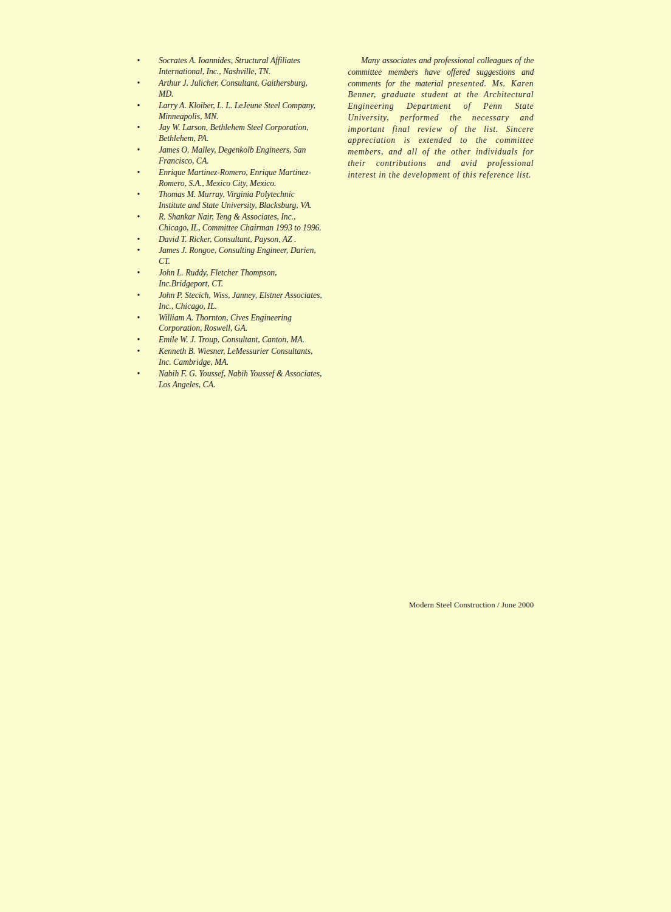Socrates A. Ioannides, Structural Affiliates International, Inc., Nashville, TN.
Arthur J. Julicher, Consultant, Gaithersburg, MD.
Larry A. Kloiber, L. L. LeJeune Steel Company, Minneapolis, MN.
Jay W. Larson, Bethlehem Steel Corporation, Bethlehem, PA.
James O. Malley, Degenkolb Engineers, San Francisco, CA.
Enrique Martinez-Romero, Enrique Martinez-Romero, S.A., Mexico City, Mexico.
Thomas M. Murray, Virginia Polytechnic Institute and State University, Blacksburg, VA.
R. Shankar Nair, Teng & Associates, Inc., Chicago, IL, Committee Chairman 1993 to 1996.
David T. Ricker, Consultant, Payson, AZ .
James J. Rongoe, Consulting Engineer, Darien, CT.
John L. Ruddy, Fletcher Thompson, Inc.Bridgeport, CT.
John P. Stecich, Wiss, Janney, Elstner Associates, Inc., Chicago, IL.
William A. Thornton, Cives Engineering Corporation, Roswell, GA.
Emile W. J. Troup, Consultant, Canton, MA.
Kenneth B. Wiesner, LeMessurier Consultants, Inc. Cambridge, MA.
Nabih F. G. Youssef, Nabih Youssef & Associates, Los Angeles, CA.
Many associates and professional colleagues of the committee members have offered suggestions and comments for the material presented. Ms. Karen Benner, graduate student at the Architectural Engineering Department of Penn State University, performed the necessary and important final review of the list. Sincere appreciation is extended to the committee members, and all of the other individuals for their contributions and avid professional interest in the development of this reference list.
Modern Steel Construction / June 2000